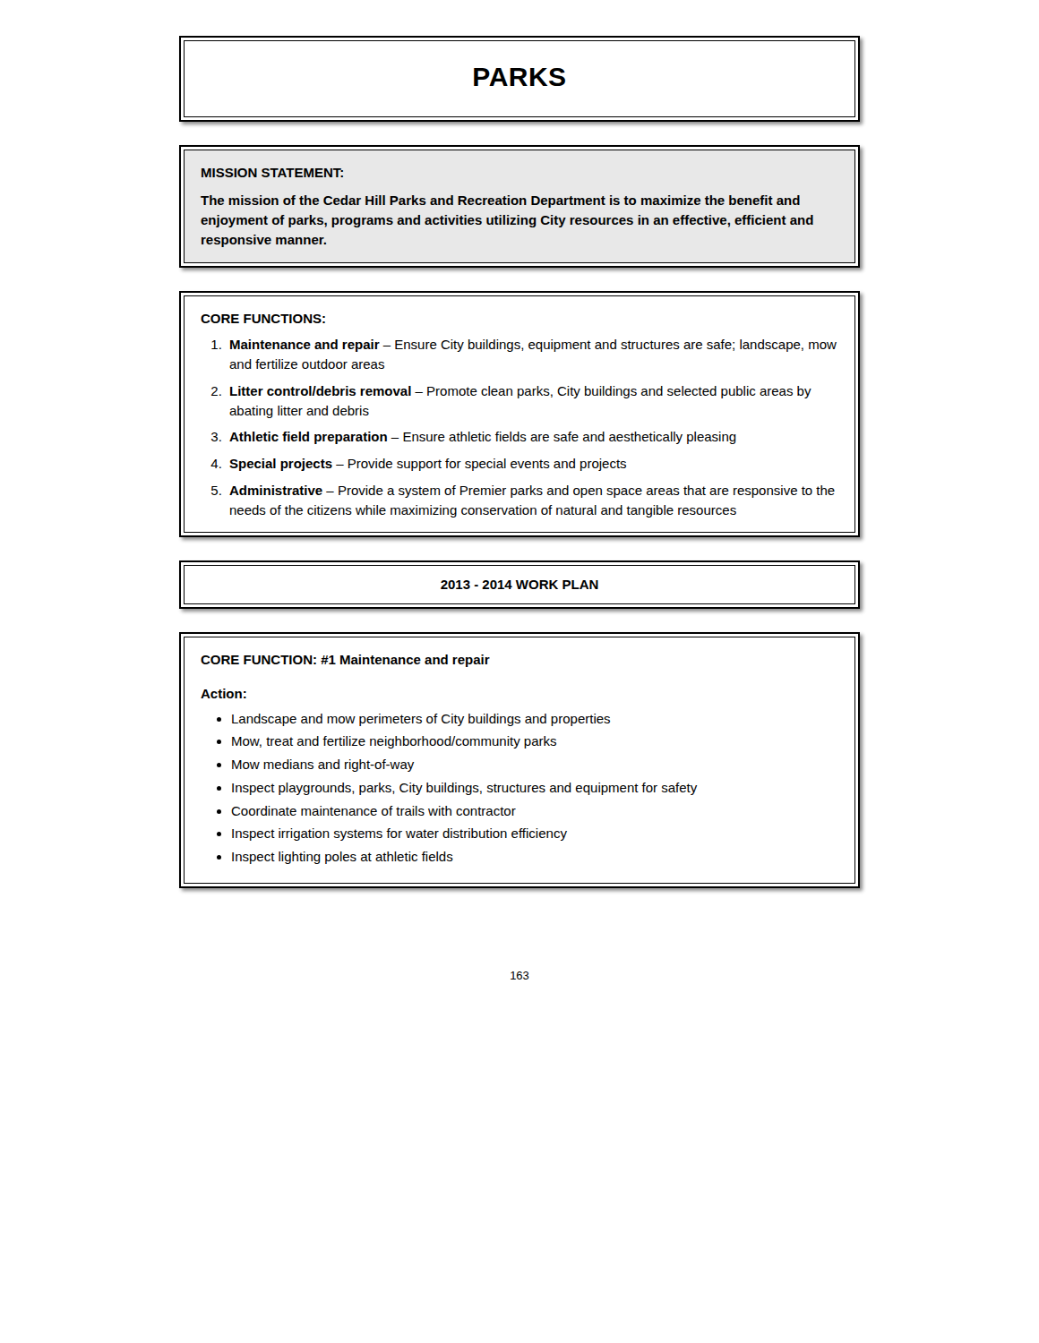PARKS
MISSION STATEMENT:
The mission of the Cedar Hill Parks and Recreation Department is to maximize the benefit and enjoyment of parks, programs and activities utilizing City resources in an effective, efficient and responsive manner.
CORE FUNCTIONS:
Maintenance and repair – Ensure City buildings, equipment and structures are safe; landscape, mow and fertilize outdoor areas
Litter control/debris removal – Promote clean parks, City buildings and selected public areas by abating litter and debris
Athletic field preparation – Ensure athletic fields are safe and aesthetically pleasing
Special projects – Provide support for special events and projects
Administrative – Provide a system of Premier parks and open space areas that are responsive to the needs of the citizens while maximizing conservation of natural and tangible resources
2013 - 2014 WORK PLAN
CORE FUNCTION: #1 Maintenance and repair
Action:
Landscape and mow perimeters of City buildings and properties
Mow, treat and fertilize neighborhood/community parks
Mow medians and right-of-way
Inspect playgrounds, parks, City buildings, structures and equipment for safety
Coordinate maintenance of trails with contractor
Inspect irrigation systems for water distribution efficiency
Inspect lighting poles at athletic fields
163